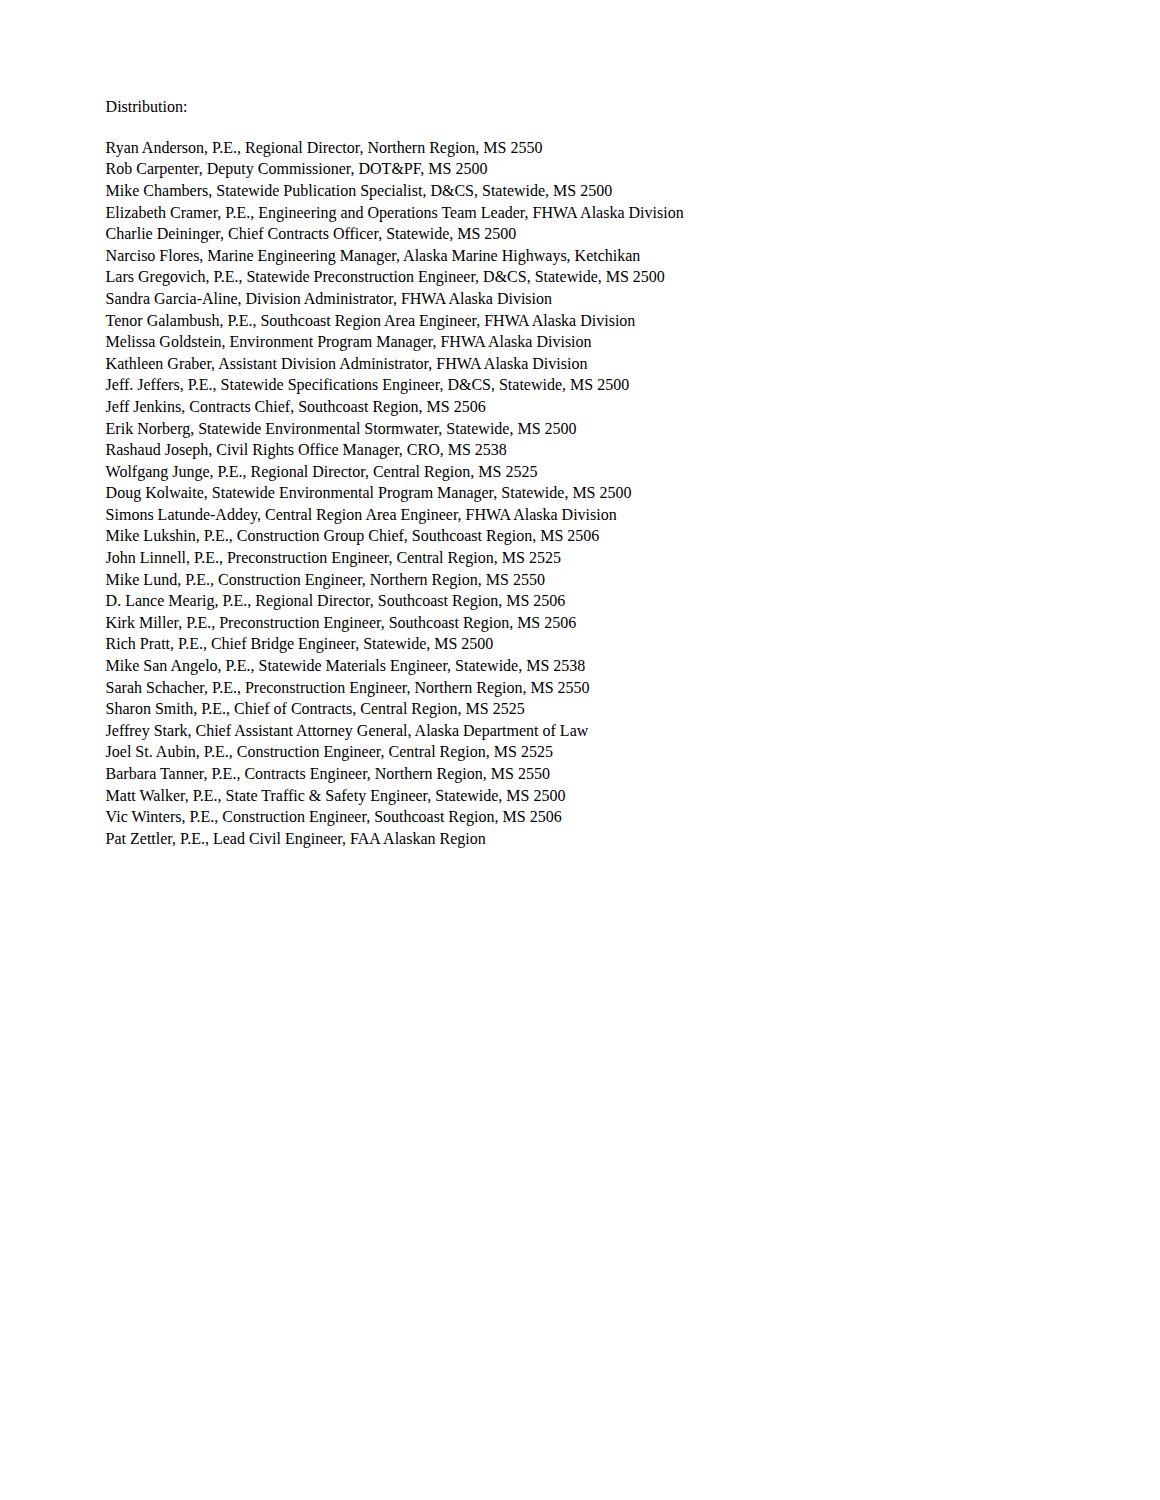Distribution:
Ryan Anderson, P.E., Regional Director, Northern Region, MS 2550
Rob Carpenter, Deputy Commissioner, DOT&PF, MS 2500
Mike Chambers, Statewide Publication Specialist, D&CS, Statewide, MS 2500
Elizabeth Cramer, P.E., Engineering and Operations Team Leader, FHWA Alaska Division
Charlie Deininger, Chief Contracts Officer, Statewide, MS 2500
Narciso Flores, Marine Engineering Manager, Alaska Marine Highways, Ketchikan
Lars Gregovich, P.E., Statewide Preconstruction Engineer, D&CS, Statewide, MS 2500
Sandra Garcia-Aline, Division Administrator, FHWA Alaska Division
Tenor Galambush, P.E., Southcoast Region Area Engineer, FHWA Alaska Division
Melissa Goldstein, Environment Program Manager, FHWA Alaska Division
Kathleen Graber, Assistant Division Administrator, FHWA Alaska Division
Jeff. Jeffers, P.E., Statewide Specifications Engineer, D&CS, Statewide, MS 2500
Jeff Jenkins, Contracts Chief, Southcoast Region, MS 2506
Erik Norberg, Statewide Environmental Stormwater, Statewide, MS 2500
Rashaud Joseph, Civil Rights Office Manager, CRO, MS 2538
Wolfgang Junge, P.E., Regional Director, Central Region, MS 2525
Doug Kolwaite, Statewide Environmental Program Manager, Statewide, MS 2500
Simons Latunde-Addey, Central Region Area Engineer, FHWA Alaska Division
Mike Lukshin, P.E., Construction Group Chief, Southcoast Region, MS 2506
John Linnell, P.E., Preconstruction Engineer, Central Region, MS 2525
Mike Lund, P.E., Construction Engineer, Northern Region, MS 2550
D. Lance Mearig, P.E., Regional Director, Southcoast Region, MS 2506
Kirk Miller, P.E., Preconstruction Engineer, Southcoast Region, MS 2506
Rich Pratt, P.E., Chief Bridge Engineer, Statewide, MS 2500
Mike San Angelo, P.E., Statewide Materials Engineer, Statewide, MS 2538
Sarah Schacher, P.E., Preconstruction Engineer, Northern Region, MS 2550
Sharon Smith, P.E., Chief of Contracts, Central Region, MS 2525
Jeffrey Stark, Chief Assistant Attorney General, Alaska Department of Law
Joel St. Aubin, P.E., Construction Engineer, Central Region, MS 2525
Barbara Tanner, P.E., Contracts Engineer, Northern Region, MS 2550
Matt Walker, P.E., State Traffic & Safety Engineer, Statewide, MS 2500
Vic Winters, P.E., Construction Engineer, Southcoast Region, MS 2506
Pat Zettler, P.E., Lead Civil Engineer, FAA Alaskan Region